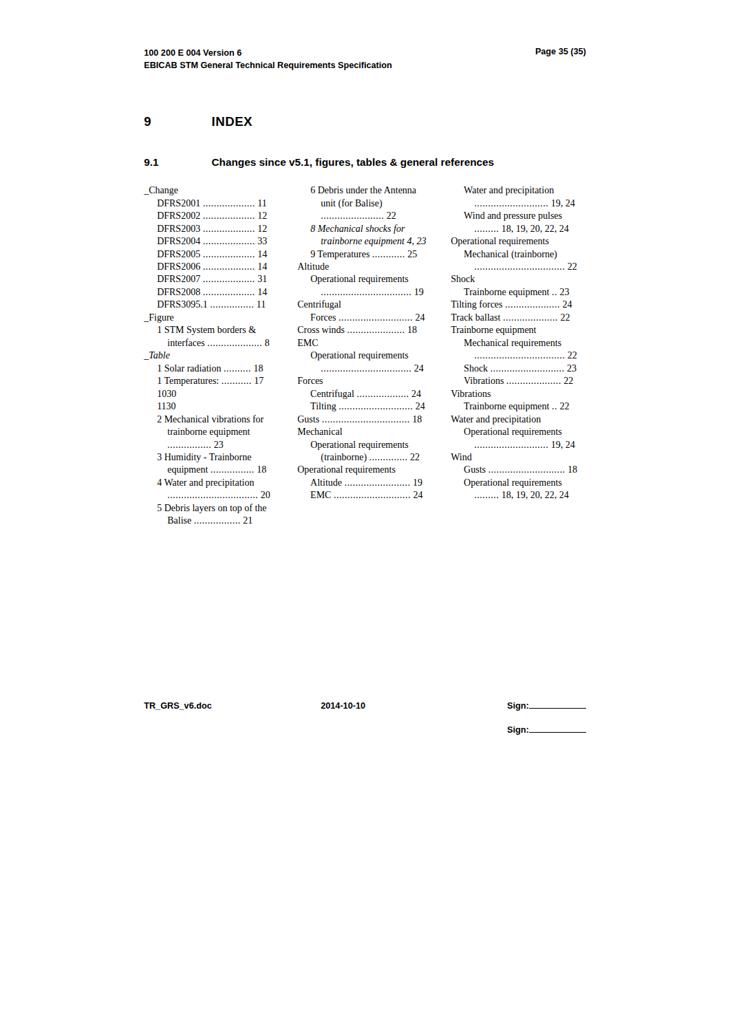100 200 E 004 Version 6
EBICAB STM General Technical Requirements Specification
Page 35 (35)
9 INDEX
9.1 Changes since v5.1, figures, tables & general references
_Change
DFRS2001 ................... 11
DFRS2002 ................... 12
DFRS2003 ................... 12
DFRS2004 ................... 33
DFRS2005 ................... 14
DFRS2006 ................... 14
DFRS2007 ................... 31
DFRS2008 ................... 14
DFRS3095.1 ................ 11
_Figure
1 STM System borders & interfaces .................... 8
_Table
1 Solar radiation .......... 18
1 Temperatures: ........... 17
1030
1130
2 Mechanical vibrations for trainborne equipment ................ 23
3 Humidity - Trainborne equipment ................ 18
4 Water and precipitation ................................. 20
5 Debris layers on top of the Balise ................. 21
6 Debris under the Antenna unit (for Balise) ....................... 22
8 Mechanical shocks for trainborne equipment 4, 23
9 Temperatures ............ 25
Altitude
Operational requirements ................................. 19
Centrifugal
Forces ........................... 24
Cross winds ..................... 18
EMC
Operational requirements ................................. 24
Forces
Centrifugal ................... 24
Tilting ........................... 24
Gusts ................................ 18
Mechanical
Operational requirements (trainborne) .............. 22
Operational requirements
Altitude ........................ 19
EMC ............................ 24
Water and precipitation ........................... 19, 24
Wind and pressure pulses ......... 18, 19, 20, 22, 24
Operational requirements
Mechanical (trainborne) ................................. 22
Shock
Trainborne equipment .. 23
Tilting forces .................... 24
Track ballast .................... 22
Trainborne equipment
Mechanical requirements ................................. 22
Shock ........................... 23
Vibrations .................... 22
Vibrations
Trainborne equipment .. 22
Water and precipitation
Operational requirements ........................... 19, 24
Wind
Gusts ............................ 18
Operational requirements ......... 18, 19, 20, 22, 24
TR_GRS_v6.doc
2014-10-10
Sign:
Sign: